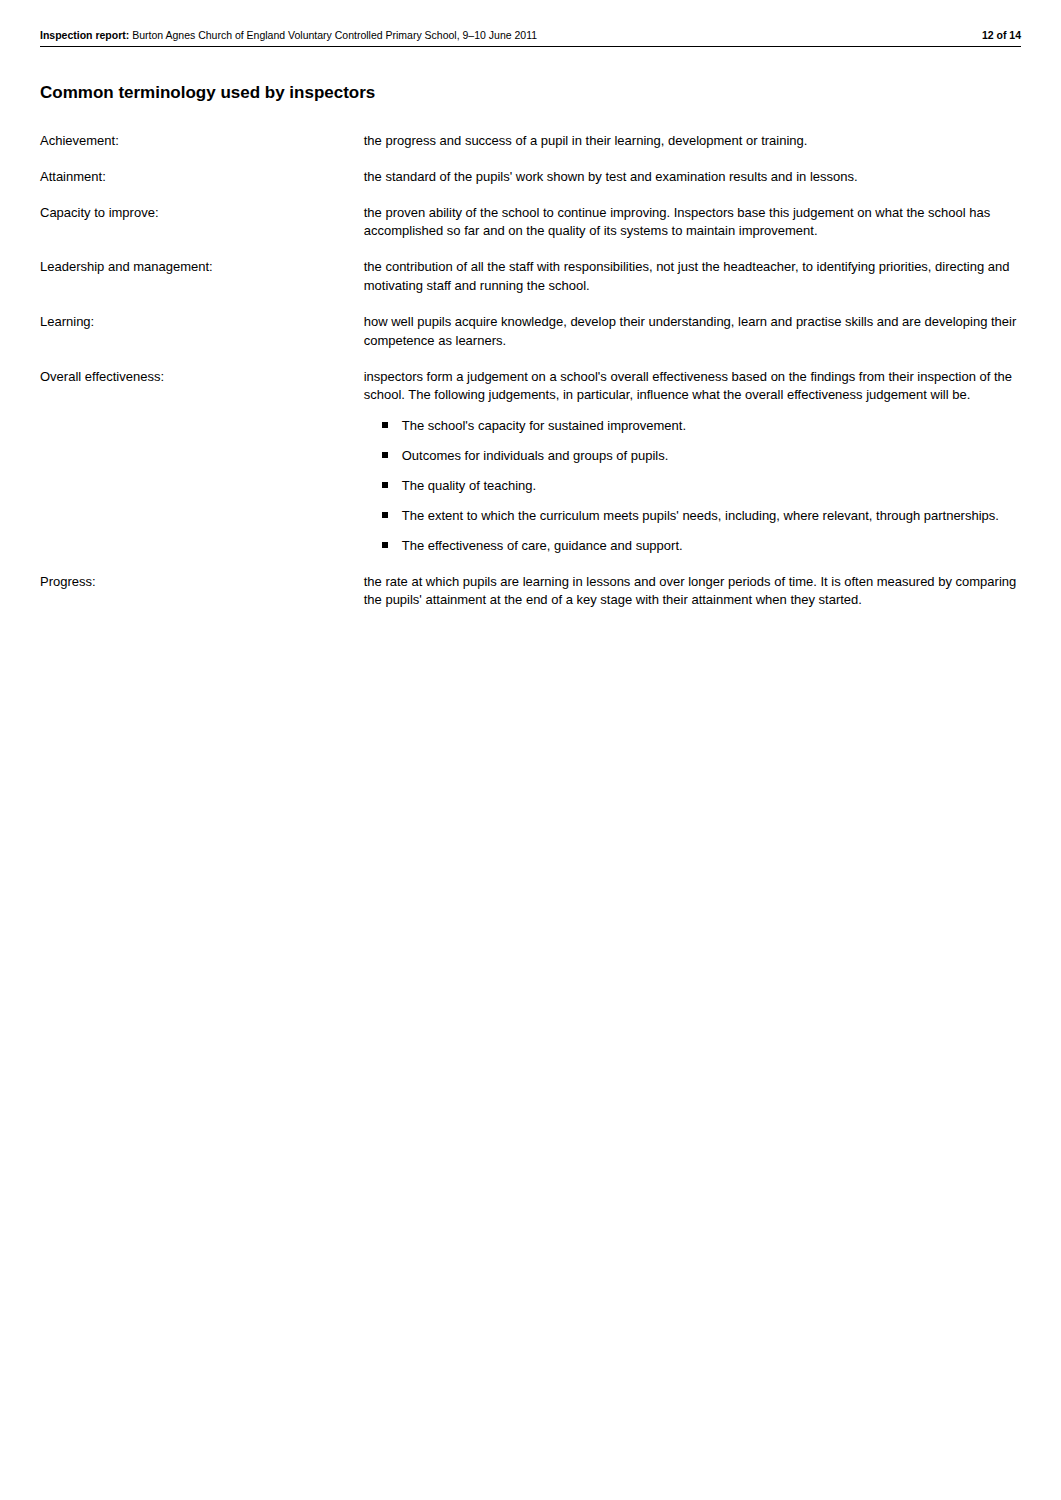Inspection report: Burton Agnes Church of England Voluntary Controlled Primary School, 9–10 June 2011
12 of 14
Common terminology used by inspectors
| Achievement: | the progress and success of a pupil in their learning, development or training. |
| Attainment: | the standard of the pupils' work shown by test and examination results and in lessons. |
| Capacity to improve: | the proven ability of the school to continue improving. Inspectors base this judgement on what the school has accomplished so far and on the quality of its systems to maintain improvement. |
| Leadership and management: | the contribution of all the staff with responsibilities, not just the headteacher, to identifying priorities, directing and motivating staff and running the school. |
| Learning: | how well pupils acquire knowledge, develop their understanding, learn and practise skills and are developing their competence as learners. |
| Overall effectiveness: | inspectors form a judgement on a school's overall effectiveness based on the findings from their inspection of the school. The following judgements, in particular, influence what the overall effectiveness judgement will be. The school's capacity for sustained improvement. Outcomes for individuals and groups of pupils. The quality of teaching. The extent to which the curriculum meets pupils' needs, including, where relevant, through partnerships. The effectiveness of care, guidance and support. |
| Progress: | the rate at which pupils are learning in lessons and over longer periods of time. It is often measured by comparing the pupils' attainment at the end of a key stage with their attainment when they started. |